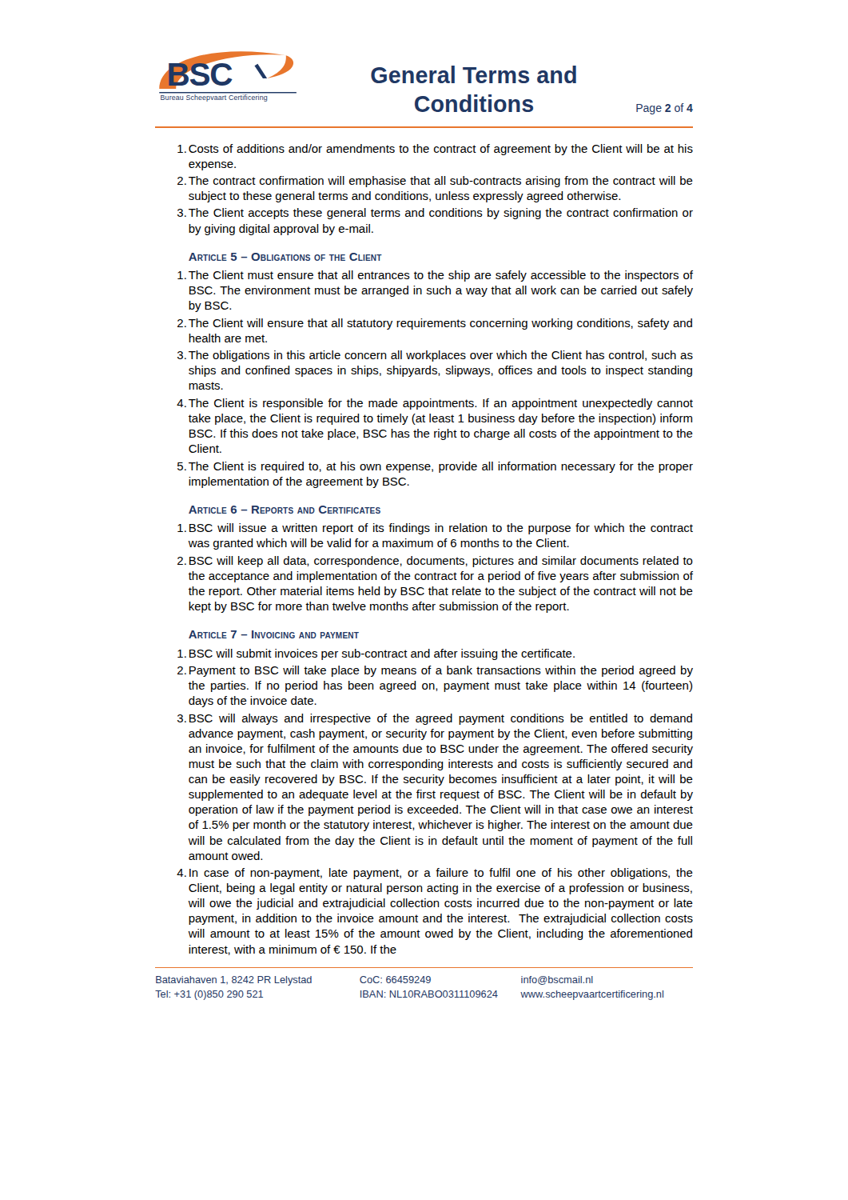BSC Bureau Scheepvaart Certificering
General Terms and Conditions
Page 2 of 4
Costs of additions and/or amendments to the contract of agreement by the Client will be at his expense.
The contract confirmation will emphasise that all sub-contracts arising from the contract will be subject to these general terms and conditions, unless expressly agreed otherwise.
The Client accepts these general terms and conditions by signing the contract confirmation or by giving digital approval by e-mail.
Article 5 – Obligations of the Client
The Client must ensure that all entrances to the ship are safely accessible to the inspectors of BSC. The environment must be arranged in such a way that all work can be carried out safely by BSC.
The Client will ensure that all statutory requirements concerning working conditions, safety and health are met.
The obligations in this article concern all workplaces over which the Client has control, such as ships and confined spaces in ships, shipyards, slipways, offices and tools to inspect standing masts.
The Client is responsible for the made appointments. If an appointment unexpectedly cannot take place, the Client is required to timely (at least 1 business day before the inspection) inform BSC. If this does not take place, BSC has the right to charge all costs of the appointment to the Client.
The Client is required to, at his own expense, provide all information necessary for the proper implementation of the agreement by BSC.
Article 6 – Reports and Certificates
BSC will issue a written report of its findings in relation to the purpose for which the contract was granted which will be valid for a maximum of 6 months to the Client.
BSC will keep all data, correspondence, documents, pictures and similar documents related to the acceptance and implementation of the contract for a period of five years after submission of the report. Other material items held by BSC that relate to the subject of the contract will not be kept by BSC for more than twelve months after submission of the report.
Article 7 – Invoicing and payment
BSC will submit invoices per sub-contract and after issuing the certificate.
Payment to BSC will take place by means of a bank transactions within the period agreed by the parties. If no period has been agreed on, payment must take place within 14 (fourteen) days of the invoice date.
BSC will always and irrespective of the agreed payment conditions be entitled to demand advance payment, cash payment, or security for payment by the Client, even before submitting an invoice, for fulfilment of the amounts due to BSC under the agreement. The offered security must be such that the claim with corresponding interests and costs is sufficiently secured and can be easily recovered by BSC. If the security becomes insufficient at a later point, it will be supplemented to an adequate level at the first request of BSC. The Client will be in default by operation of law if the payment period is exceeded. The Client will in that case owe an interest of 1.5% per month or the statutory interest, whichever is higher. The interest on the amount due will be calculated from the day the Client is in default until the moment of payment of the full amount owed.
In case of non-payment, late payment, or a failure to fulfil one of his other obligations, the Client, being a legal entity or natural person acting in the exercise of a profession or business, will owe the judicial and extrajudicial collection costs incurred due to the non-payment or late payment, in addition to the invoice amount and the interest. The extrajudicial collection costs will amount to at least 15% of the amount owed by the Client, including the aforementioned interest, with a minimum of € 150. If the
Bataviahaven 1, 8242 PR Lelystad
Tel: +31 (0)850 290 521
CoC: 66459249
IBAN: NL10RABO0311109624
info@bscmail.nl
www.scheepvaartcertificering.nl